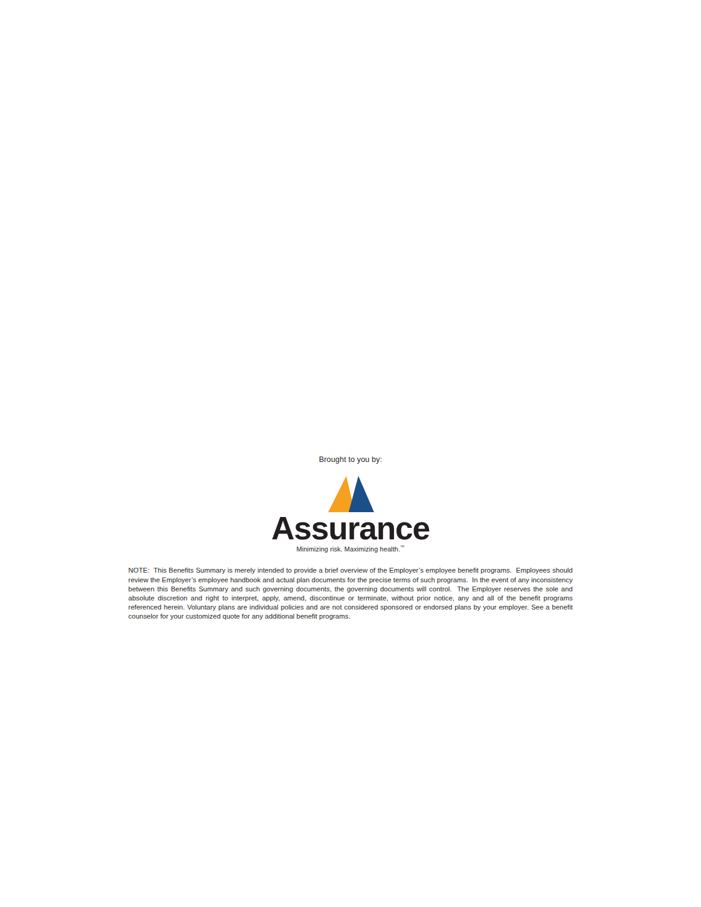Brought to you by:
Assurance
Minimizing risk. Maximizing health.™
NOTE: This Benefits Summary is merely intended to provide a brief overview of the Employer’s employee benefit programs. Employees should review the Employer’s employee handbook and actual plan documents for the precise terms of such programs. In the event of any inconsistency between this Benefits Summary and such governing documents, the governing documents will control. The Employer reserves the sole and absolute discretion and right to interpret, apply, amend, discontinue or terminate, without prior notice, any and all of the benefit programs referenced herein. Voluntary plans are individual policies and are not considered sponsored or endorsed plans by your employer. See a benefit counselor for your customized quote for any additional benefit programs.